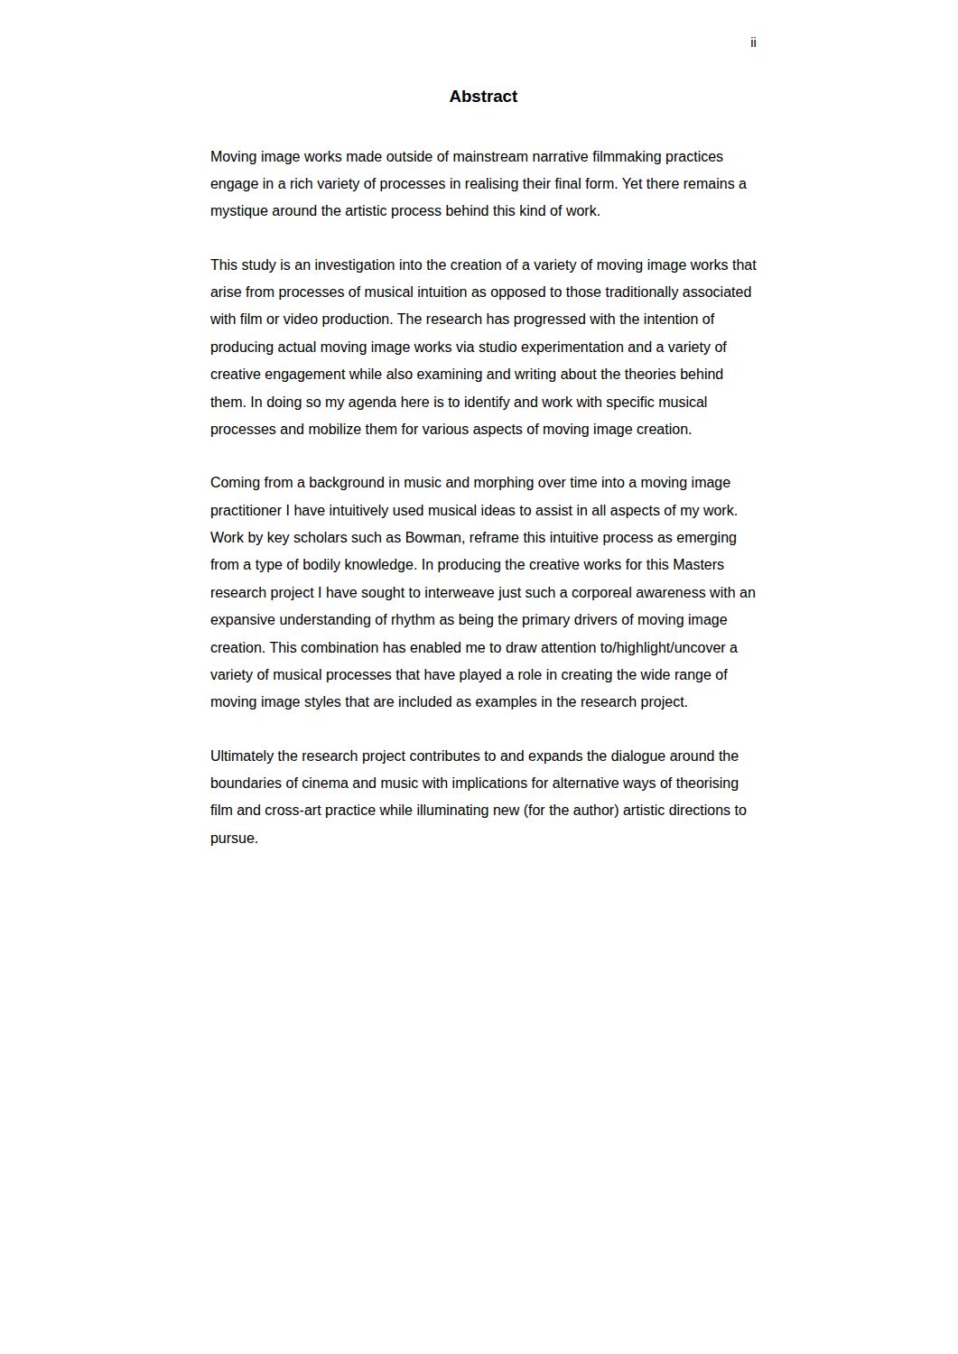ii
Abstract
Moving image works made outside of mainstream narrative filmmaking practices engage in a rich variety of processes in realising their final form. Yet there remains a mystique around the artistic process behind this kind of work.
This study is an investigation into the creation of a variety of moving image works that arise from processes of musical intuition as opposed to those traditionally associated with film or video production. The research has progressed with the intention of producing actual moving image works via studio experimentation and a variety of creative engagement while also examining and writing about the theories behind them. In doing so my agenda here is to identify and work with specific musical processes and mobilize them for various aspects of moving image creation.
Coming from a background in music and morphing over time into a moving image practitioner I have intuitively used musical ideas to assist in all aspects of my work. Work by key scholars such as Bowman, reframe this intuitive process as emerging from a type of bodily knowledge. In producing the creative works for this Masters research project I have sought to interweave just such a corporeal awareness with an expansive understanding of rhythm as being the primary drivers of moving image creation. This combination has enabled me to draw attention to/highlight/uncover a variety of musical processes that have played a role in creating the wide range of moving image styles that are included as examples in the research project.
Ultimately the research project contributes to and expands the dialogue around the boundaries of cinema and music with implications for alternative ways of theorising film and cross-art practice while illuminating new (for the author) artistic directions to pursue.